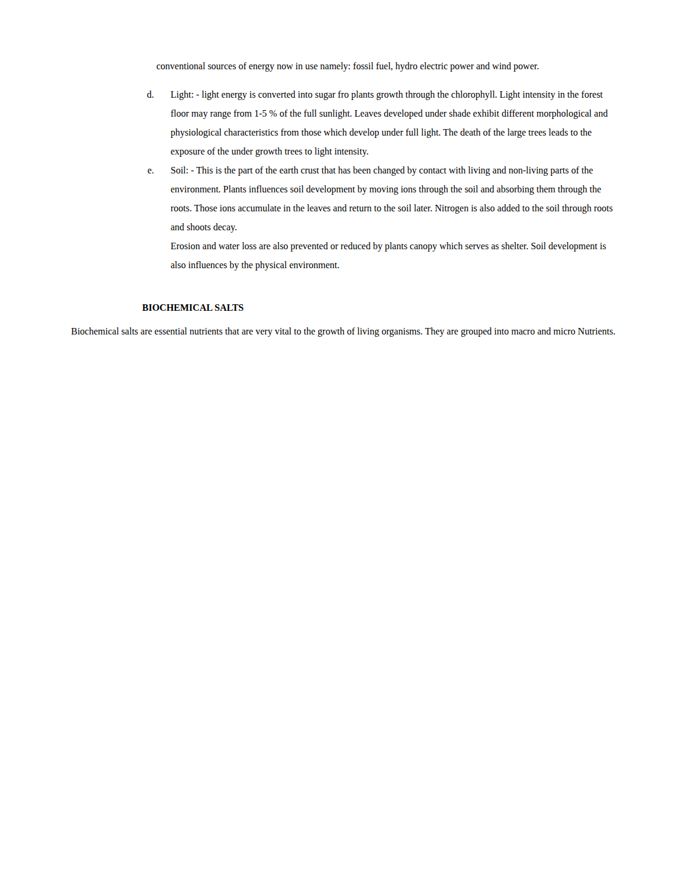conventional sources of energy now in use namely: fossil fuel, hydro electric power and wind power.
Light: - light energy is converted into sugar fro plants growth through the chlorophyll. Light intensity in the forest floor may range from 1-5 % of the full sunlight. Leaves developed under shade exhibit different morphological and physiological characteristics from those which develop under full light. The death of the large trees leads to the exposure of the under growth trees to light intensity.
Soil: - This is the part of the earth crust that has been changed by contact with living and non-living parts of the environment. Plants influences soil development by moving ions through the soil and absorbing them through the roots. Those ions accumulate in the leaves and return to the soil later. Nitrogen is also added to the soil through roots and shoots decay.
Erosion and water loss are also prevented or reduced by plants canopy which serves as shelter. Soil development is also influences by the physical environment.
BIOCHEMICAL SALTS
Biochemical salts are essential nutrients that are very vital to the growth of living organisms. They are grouped into macro and micro Nutrients.